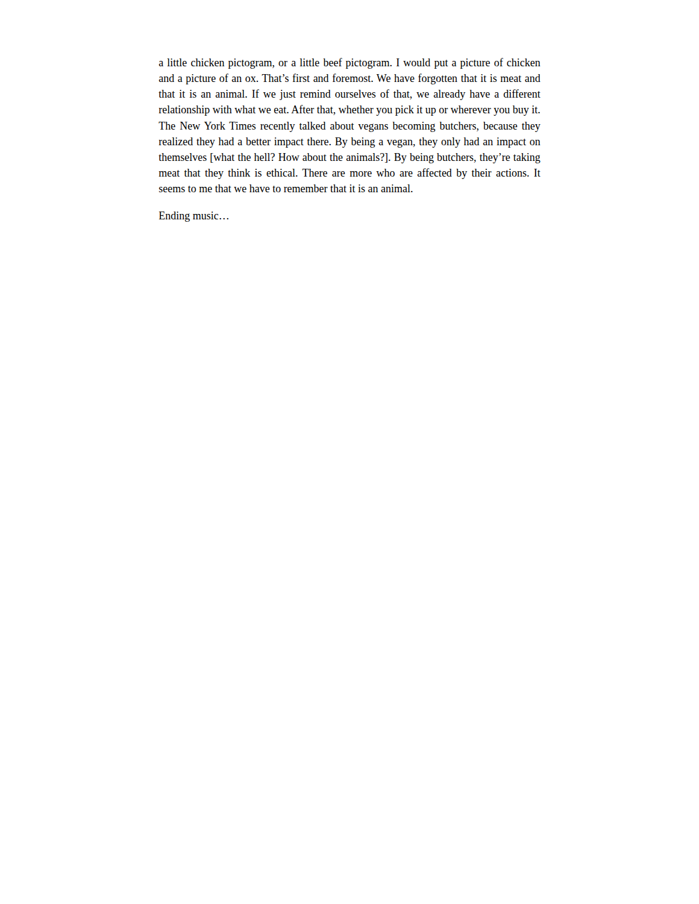a little chicken pictogram, or a little beef pictogram. I would put a picture of chicken and a picture of an ox. That’s first and foremost. We have forgotten that it is meat and that it is an animal. If we just remind ourselves of that, we already have a different relationship with what we eat. After that, whether you pick it up or wherever you buy it. The New York Times recently talked about vegans becoming butchers, because they realized they had a better impact there. By being a vegan, they only had an impact on themselves [what the hell? How about the animals?]. By being butchers, they’re taking meat that they think is ethical. There are more who are affected by their actions. It seems to me that we have to remember that it is an animal.
Ending music…